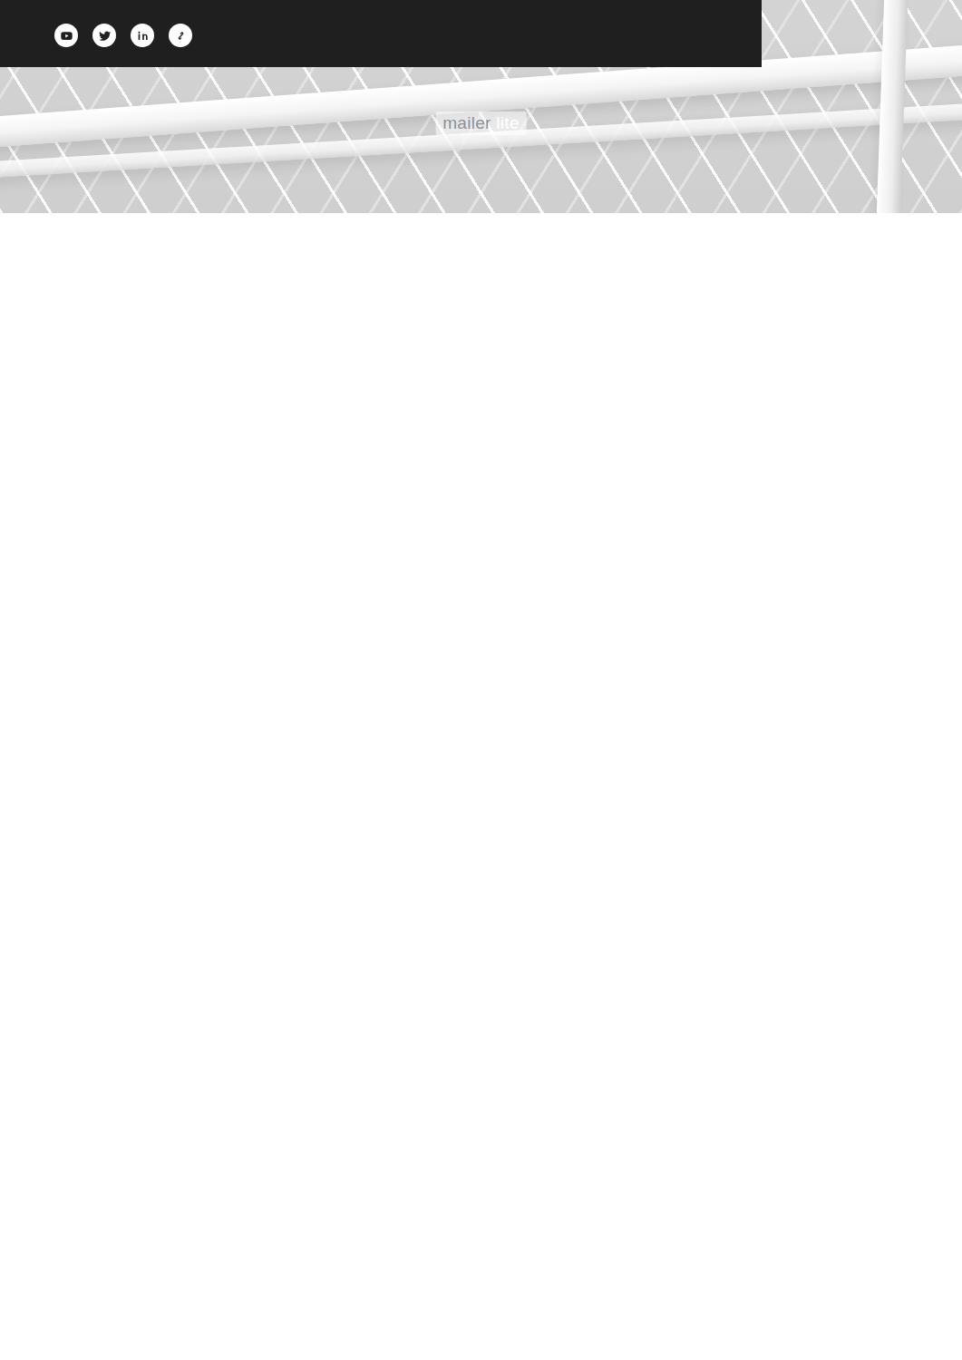mailer lite